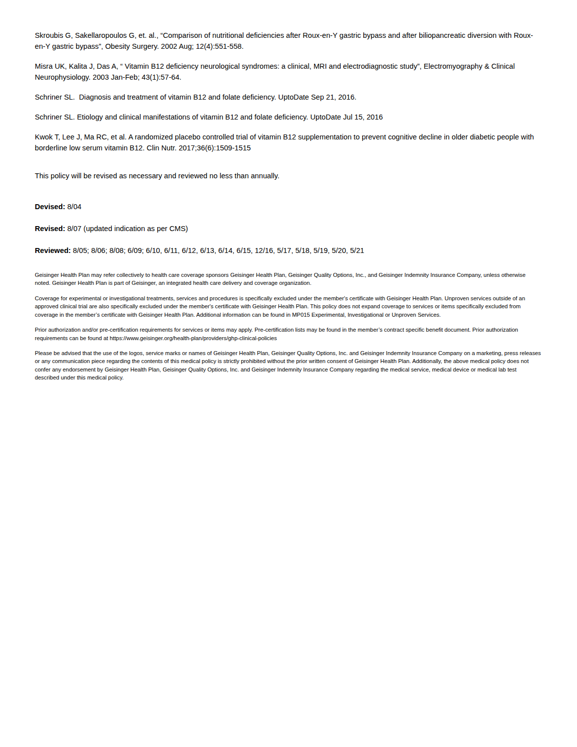Skroubis G, Sakellaropoulos G, et. al., “Comparison of nutritional deficiencies after Roux-en-Y gastric bypass and after biliopancreatic diversion with Roux-en-Y gastric bypass”, Obesity Surgery. 2002 Aug; 12(4):551-558.
Misra UK, Kalita J, Das A, “ Vitamin B12 deficiency neurological syndromes: a clinical, MRI and electrodiagnostic study”, Electromyography & Clinical Neurophysiology. 2003 Jan-Feb; 43(1):57-64.
Schriner SL. Diagnosis and treatment of vitamin B12 and folate deficiency. UptoDate Sep 21, 2016.
Schriner SL. Etiology and clinical manifestations of vitamin B12 and folate deficiency. UptoDate Jul 15, 2016
Kwok T, Lee J, Ma RC, et al. A randomized placebo controlled trial of vitamin B12 supplementation to prevent cognitive decline in older diabetic people with borderline low serum vitamin B12. Clin Nutr. 2017;36(6):1509-1515
This policy will be revised as necessary and reviewed no less than annually.
Devised: 8/04
Revised: 8/07 (updated indication as per CMS)
Reviewed: 8/05; 8/06; 8/08; 6/09; 6/10, 6/11, 6/12, 6/13, 6/14, 6/15, 12/16, 5/17, 5/18, 5/19, 5/20, 5/21
Geisinger Health Plan may refer collectively to health care coverage sponsors Geisinger Health Plan, Geisinger Quality Options, Inc., and Geisinger Indemnity Insurance Company, unless otherwise noted. Geisinger Health Plan is part of Geisinger, an integrated health care delivery and coverage organization.
Coverage for experimental or investigational treatments, services and procedures is specifically excluded under the member's certificate with Geisinger Health Plan. Unproven services outside of an approved clinical trial are also specifically excluded under the member's certificate with Geisinger Health Plan. This policy does not expand coverage to services or items specifically excluded from coverage in the member’s certificate with Geisinger Health Plan. Additional information can be found in MP015 Experimental, Investigational or Unproven Services.
Prior authorization and/or pre-certification requirements for services or items may apply. Pre-certification lists may be found in the member’s contract specific benefit document. Prior authorization requirements can be found at https://www.geisinger.org/health-plan/providers/ghp-clinical-policies
Please be advised that the use of the logos, service marks or names of Geisinger Health Plan, Geisinger Quality Options, Inc. and Geisinger Indemnity Insurance Company on a marketing, press releases or any communication piece regarding the contents of this medical policy is strictly prohibited without the prior written consent of Geisinger Health Plan. Additionally, the above medical policy does not confer any endorsement by Geisinger Health Plan, Geisinger Quality Options, Inc. and Geisinger Indemnity Insurance Company regarding the medical service, medical device or medical lab test described under this medical policy.